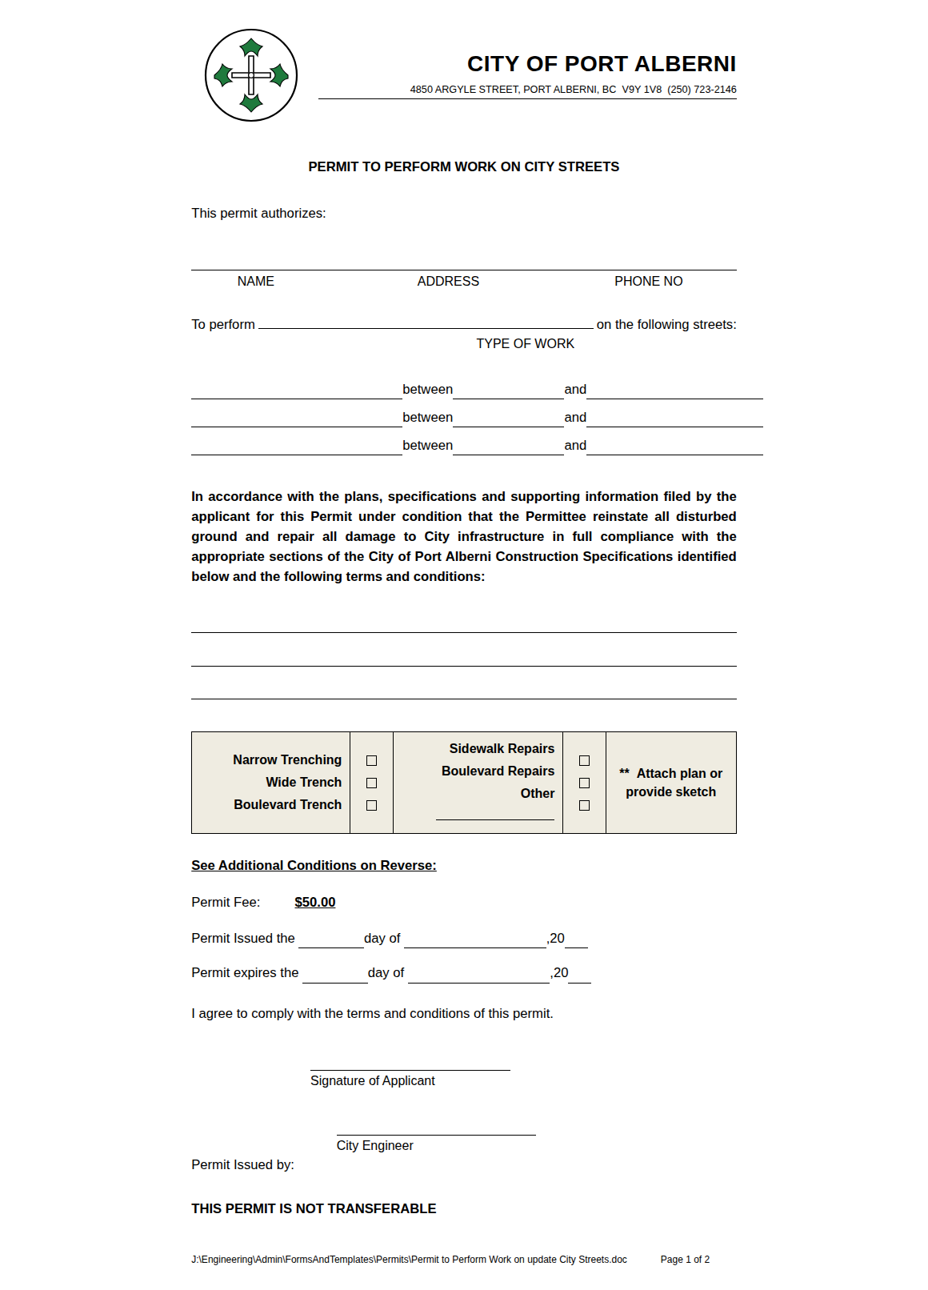CITY OF PORT ALBERNI
4850 ARGYLE STREET, PORT ALBERNI, BC V9Y 1V8 (250) 723-2146
PERMIT TO PERFORM WORK ON CITY STREETS
This permit authorizes:
NAME ADDRESS PHONE NO
To perform on the following streets:
TYPE OF WORK
| | between | | and | |
| | between | | and | |
| | between | | and | |
In accordance with the plans, specifications and supporting information filed by the applicant for this Permit under condition that the Permittee reinstate all disturbed ground and repair all damage to City infrastructure in full compliance with the appropriate sections of the City of Port Alberni Construction Specifications identified below and the following terms and conditions:
| Narrow Trenching Wide Trench Boulevard Trench | | Sidewalk Repairs Boulevard Repairs Other | | ** Attach plan or provide sketch |
See Additional Conditions on Reverse:
Permit Fee:$50.00
Permit Issued the day of ,20
Permit expires the day of ,20
I agree to comply with the terms and conditions of this permit.
Signature of Applicant
Permit Issued by:
City Engineer
THIS PERMIT IS NOT TRANSFERABLE
J:\Engineering\Admin\FormsAndTemplates\Permits\Permit to Perform Work on update City Streets.doc Page 1 of 2